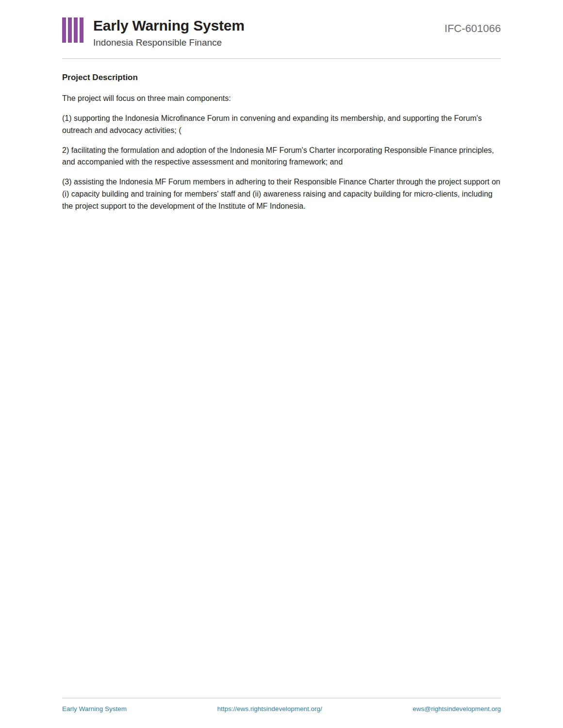Early Warning System Indonesia Responsible Finance
IFC-601066
Project Description
The project will focus on three main components:
(1) supporting the Indonesia Microfinance Forum in convening and expanding its membership, and supporting the Forum's outreach and advocacy activities; (
2) facilitating the formulation and adoption of the Indonesia MF Forum's Charter incorporating Responsible Finance principles, and accompanied with the respective assessment and monitoring framework; and
(3) assisting the Indonesia MF Forum members in adhering to their Responsible Finance Charter through the project support on (i) capacity building and training for members' staff and (ii) awareness raising and capacity building for micro-clients, including the project support to the development of the Institute of MF Indonesia.
Early Warning System
https://ews.rightsindevelopment.org/
ews@rightsindevelopment.org